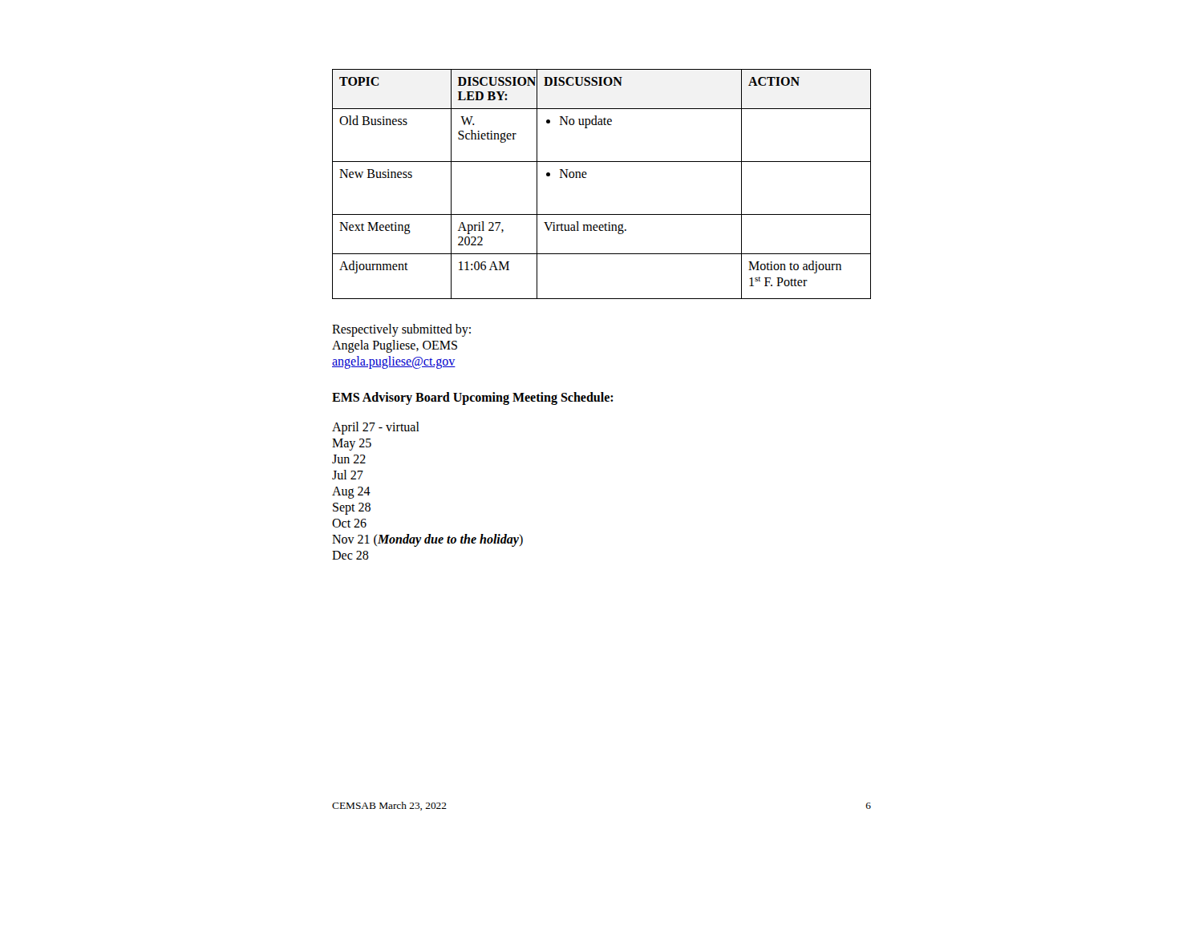| TOPIC | DISCUSSION LED BY: | DISCUSSION | ACTION |
| --- | --- | --- | --- |
| Old Business | W. Schietinger | No update | |
| New Business | | None | |
| Next Meeting | April 27, 2022 | Virtual meeting. | |
| Adjournment | 11:06 AM | | Motion to adjourn 1 st F. Potter |
Respectively submitted by:
Angela Pugliese, OEMS
angela.pugliese@ct.gov
EMS Advisory Board Upcoming Meeting Schedule:
April 27 - virtual
May 25
Jun 22
Jul 27
Aug 24
Sept 28
Oct 26
Nov 21 (Monday due to the holiday)
Dec 28
CEMSAB March 23, 2022
6